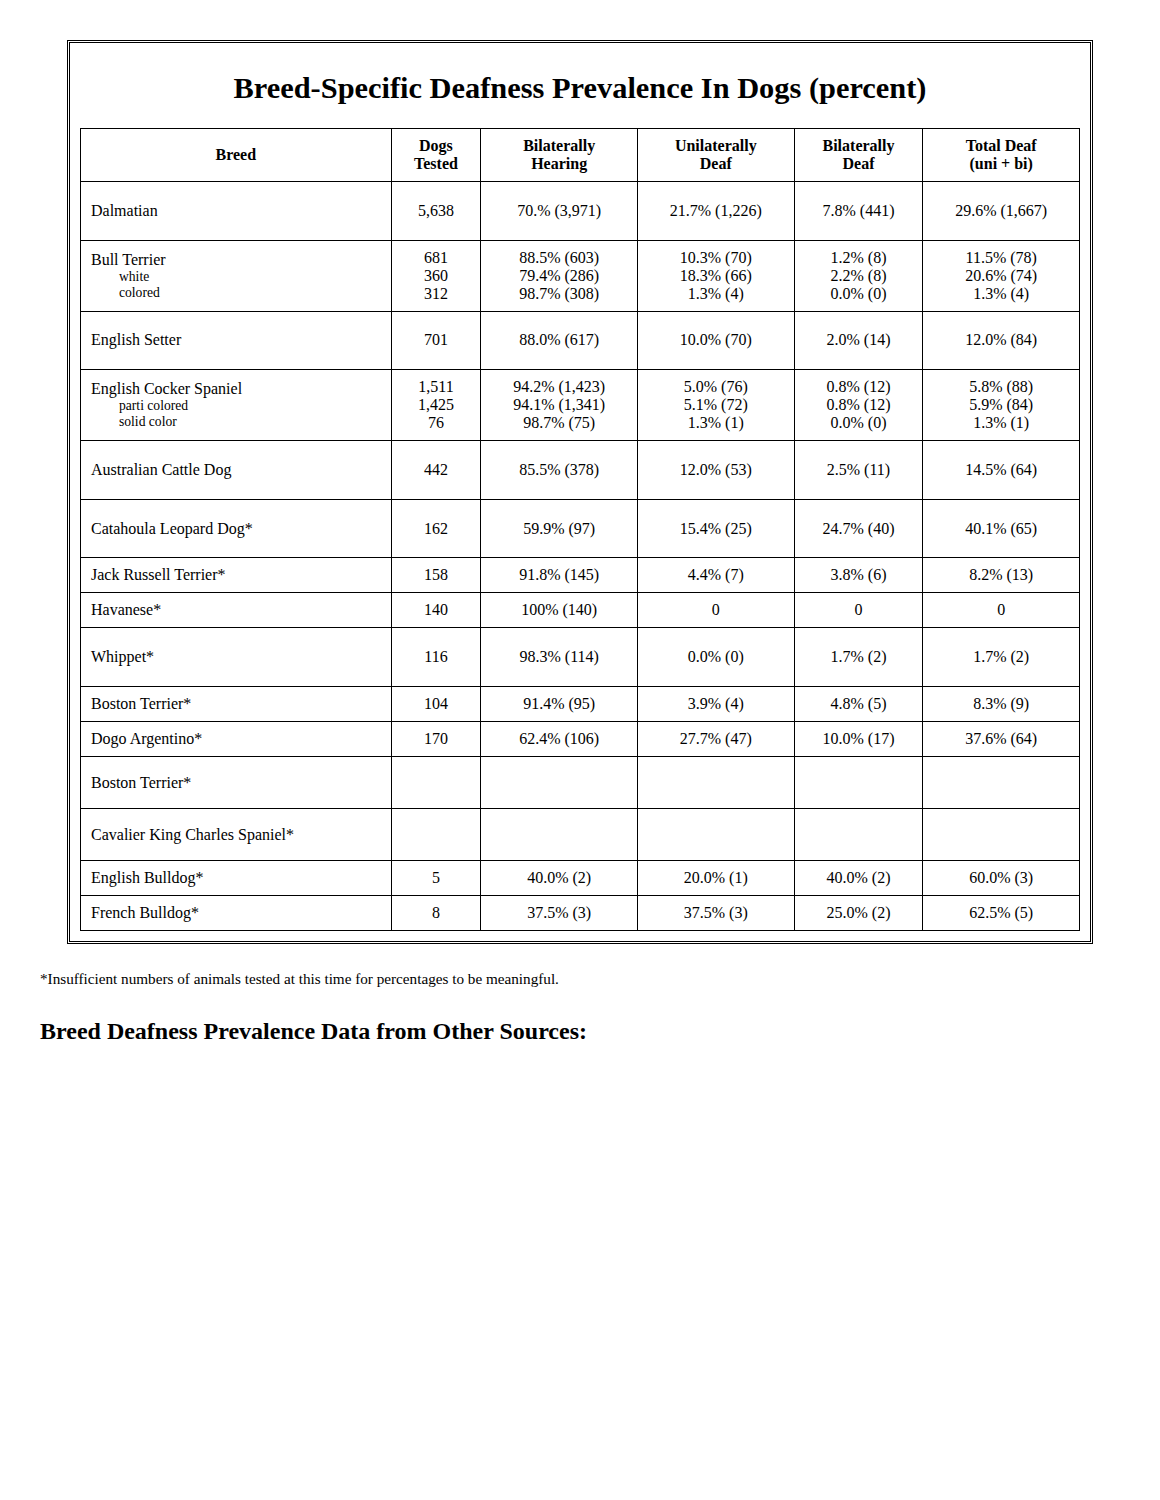Breed-Specific Deafness Prevalence In Dogs (percent)
| Breed | Dogs Tested | Bilaterally Hearing | Unilaterally Deaf | Bilaterally Deaf | Total Deaf (uni + bi) |
| --- | --- | --- | --- | --- | --- |
| Dalmatian | 5,638 | 70.% (3,971) | 21.7% (1,226) | 7.8% (441) | 29.6% (1,667) |
| Bull Terrier white colored | 681 360 312 | 88.5% (603) 79.4% (286) 98.7% (308) | 10.3% (70) 18.3% (66) 1.3% (4) | 1.2% (8) 2.2% (8) 0.0% (0) | 11.5% (78) 20.6% (74) 1.3% (4) |
| English Setter | 701 | 88.0% (617) | 10.0% (70) | 2.0% (14) | 12.0% (84) |
| English Cocker Spaniel parti colored solid color | 1,511 1,425 76 | 94.2% (1,423) 94.1% (1,341) 98.7% (75) | 5.0% (76) 5.1% (72) 1.3% (1) | 0.8% (12) 0.8% (12) 0.0% (0) | 5.8% (88) 5.9% (84) 1.3% (1) |
| Australian Cattle Dog | 442 | 85.5% (378) | 12.0% (53) | 2.5% (11) | 14.5% (64) |
| Catahoula Leopard Dog* | 162 | 59.9% (97) | 15.4% (25) | 24.7% (40) | 40.1% (65) |
| Jack Russell Terrier* | 158 | 91.8% (145) | 4.4% (7) | 3.8% (6) | 8.2% (13) |
| Havanese* | 140 | 100% (140) | 0 | 0 | 0 |
| Whippet* | 116 | 98.3% (114) | 0.0% (0) | 1.7% (2) | 1.7% (2) |
| Boston Terrier* | 104 | 91.4% (95) | 3.9% (4) | 4.8% (5) | 8.3% (9) |
| Dogo Argentino* | 170 | 62.4% (106) | 27.7% (47) | 10.0% (17) | 37.6% (64) |
| Boston Terrier* | | | | | |
| Cavalier King Charles Spaniel* | | | | | |
| English Bulldog* | 5 | 40.0% (2) | 20.0% (1) | 40.0% (2) | 60.0% (3) |
| French Bulldog* | 8 | 37.5% (3) | 37.5% (3) | 25.0% (2) | 62.5% (5) |
*Insufficient numbers of animals tested at this time for percentages to be meaningful.
Breed Deafness Prevalence Data from Other Sources: